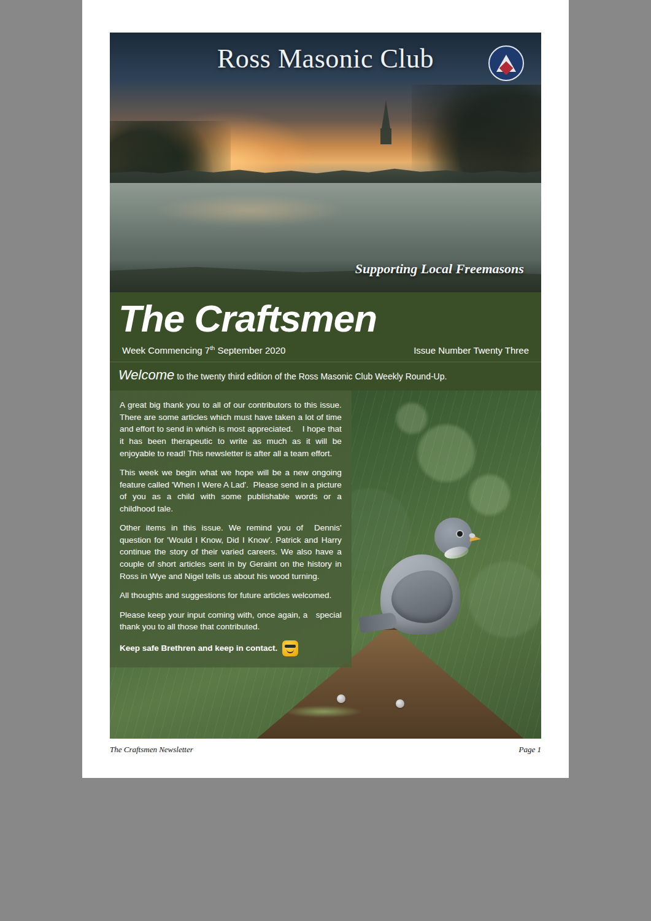Ross Masonic Club
Supporting Local Freemasons
The Craftsmen
Week Commencing 7th September 2020 Issue Number Twenty Three
Welcome to the twenty third edition of the Ross Masonic Club Weekly Round-Up.
A great big thank you to all of our contributors to this issue. There are some articles which must have taken a lot of time and effort to send in which is most appreciated. I hope that it has been therapeutic to write as much as it will be enjoyable to read! This newsletter is after all a team effort.
This week we begin what we hope will be a new ongoing feature called 'When I Were A Lad'. Please send in a picture of you as a child with some publishable words or a childhood tale.
Other items in this issue. We remind you of Dennis' question for 'Would I Know, Did I Know'. Patrick and Harry continue the story of their varied careers. We also have a couple of short articles sent in by Geraint on the history in Ross in Wye and Nigel tells us about his wood turning.
All thoughts and suggestions for future articles welcomed.
Please keep your input coming with, once again, a special thank you to all those that contributed.
Keep safe Brethren and keep in contact.
The Craftsmen Newsletter Page 1